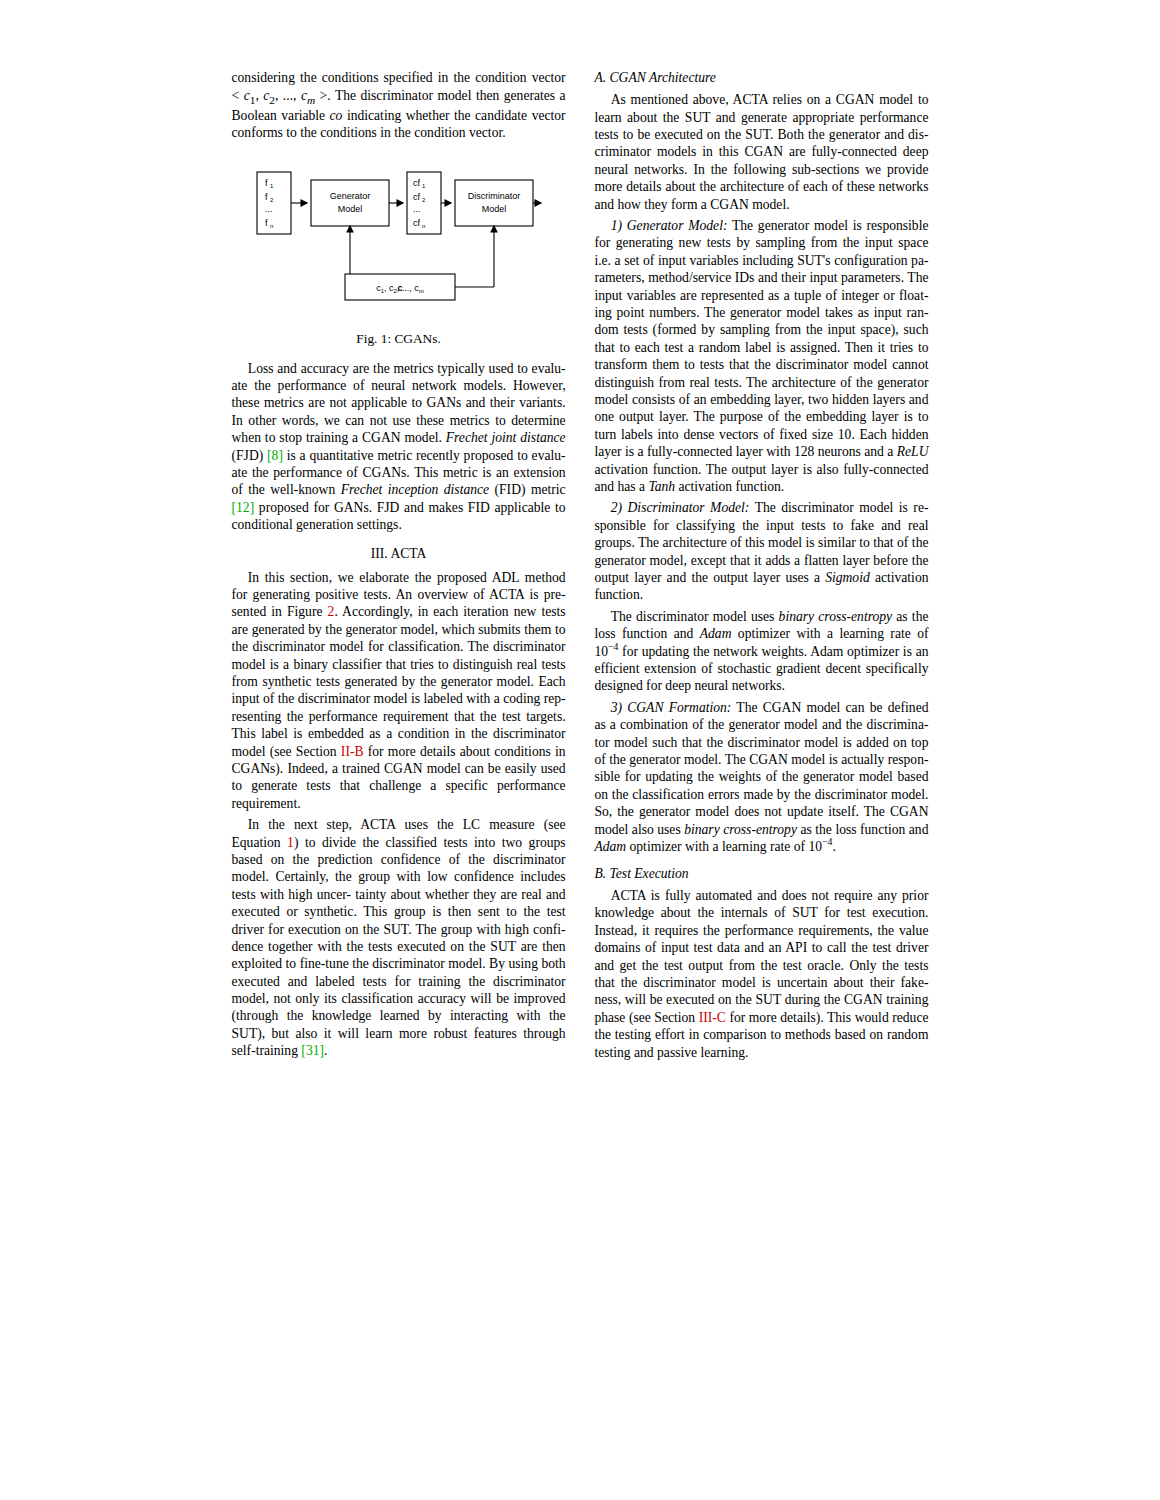considering the conditions specified in the condition vector < c1, c2, ..., cm >. The discriminator model then generates a Boolean variable co indicating whether the candidate vector conforms to the conditions in the condition vector.
f1 f2 ... fn Generator Model cf1 cf2 ... cfn Discriminator Model c c c1, c2, ..., cm
Fig. 1: CGANs.
Loss and accuracy are the metrics typically used to evaluate the performance of neural network models. However, these metrics are not applicable to GANs and their variants. In other words, we can not use these metrics to determine when to stop training a CGAN model. Frechet joint distance (FJD) [8] is a quantitative metric recently proposed to evaluate the performance of CGANs. This metric is an extension of the well-known Frechet inception distance (FID) metric [12] proposed for GANs. FJD and makes FID applicable to conditional generation settings.
III. ACTA
In this section, we elaborate the proposed ADL method for generating positive tests. An overview of ACTA is presented in Figure 2. Accordingly, in each iteration new tests are generated by the generator model, which submits them to the discriminator model for classification. The discriminator model is a binary classifier that tries to distinguish real tests from synthetic tests generated by the generator model. Each input of the discriminator model is labeled with a coding representing the performance requirement that the test targets. This label is embedded as a condition in the discriminator model (see Section II-B for more details about conditions in CGANs). Indeed, a trained CGAN model can be easily used to generate tests that challenge a specific performance requirement.
In the next step, ACTA uses the LC measure (see Equation 1) to divide the classified tests into two groups based on the prediction confidence of the discriminator model. Certainly, the group with low confidence includes tests with high uncer- tainty about whether they are real and executed or synthetic. This group is then sent to the test driver for execution on the SUT. The group with high confidence together with the tests executed on the SUT are then exploited to fine-tune the discriminator model. By using both executed and labeled tests for training the discriminator model, not only its classification accuracy will be improved (through the knowledge learned by interacting with the SUT), but also it will learn more robust features through self-training [31].
A. CGAN Architecture
As mentioned above, ACTA relies on a CGAN model to learn about the SUT and generate appropriate performance tests to be executed on the SUT. Both the generator and discriminator models in this CGAN are fully-connected deep neural networks. In the following sub-sections we provide more details about the architecture of each of these networks and how they form a CGAN model.
1) Generator Model: The generator model is responsible for generating new tests by sampling from the input space i.e. a set of input variables including SUT's configuration parameters, method/service IDs and their input parameters. The input variables are represented as a tuple of integer or floating point numbers. The generator model takes as input random tests (formed by sampling from the input space), such that to each test a random label is assigned. Then it tries to transform them to tests that the discriminator model cannot distinguish from real tests. The architecture of the generator model consists of an embedding layer, two hidden layers and one output layer. The purpose of the embedding layer is to turn labels into dense vectors of fixed size 10. Each hidden layer is a fully-connected layer with 128 neurons and a ReLU activation function. The output layer is also fully-connected and has a Tanh activation function.
2) Discriminator Model: The discriminator model is re- sponsible for classifying the input tests to fake and real groups. The architecture of this model is similar to that of the generator model, except that it adds a flatten layer before the output layer and the output layer uses a Sigmoid activation function.
The discriminator model uses binary cross-entropy as the loss function and Adam optimizer with a learning rate of 10−4 for updating the network weights. Adam optimizer is an efficient extension of stochastic gradient decent specifically designed for deep neural networks.
3) CGAN Formation: The CGAN model can be defined as a combination of the generator model and the discriminator model such that the discriminator model is added on top of the generator model. The CGAN model is actually responsible for updating the weights of the generator model based on the classification errors made by the discriminator model. So, the generator model does not update itself. The CGAN model also uses binary cross-entropy as the loss function and Adam optimizer with a learning rate of 10−4.
B. Test Execution
ACTA is fully automated and does not require any prior knowledge about the internals of SUT for test execution. Instead, it requires the performance requirements, the value domains of input test data and an API to call the test driver and get the test output from the test oracle. Only the tests that the discriminator model is uncertain about their fakeness, will be executed on the SUT during the CGAN training phase (see Section III-C for more details). This would reduce the testing effort in comparison to methods based on random testing and passive learning.